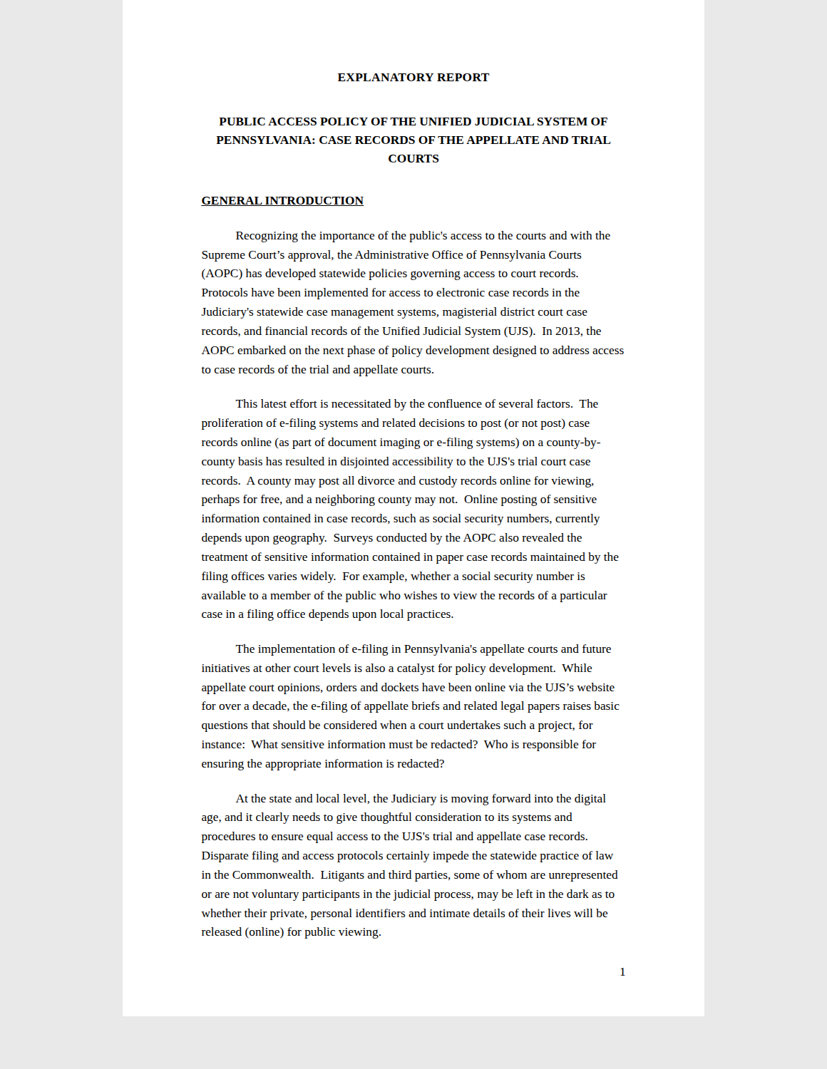EXPLANATORY REPORT
PUBLIC ACCESS POLICY OF THE UNIFIED JUDICIAL SYSTEM OF PENNSYLVANIA: CASE RECORDS OF THE APPELLATE AND TRIAL COURTS
GENERAL INTRODUCTION
Recognizing the importance of the public's access to the courts and with the Supreme Court’s approval, the Administrative Office of Pennsylvania Courts (AOPC) has developed statewide policies governing access to court records. Protocols have been implemented for access to electronic case records in the Judiciary's statewide case management systems, magisterial district court case records, and financial records of the Unified Judicial System (UJS). In 2013, the AOPC embarked on the next phase of policy development designed to address access to case records of the trial and appellate courts.
This latest effort is necessitated by the confluence of several factors. The proliferation of e-filing systems and related decisions to post (or not post) case records online (as part of document imaging or e-filing systems) on a county-by-county basis has resulted in disjointed accessibility to the UJS's trial court case records. A county may post all divorce and custody records online for viewing, perhaps for free, and a neighboring county may not. Online posting of sensitive information contained in case records, such as social security numbers, currently depends upon geography. Surveys conducted by the AOPC also revealed the treatment of sensitive information contained in paper case records maintained by the filing offices varies widely. For example, whether a social security number is available to a member of the public who wishes to view the records of a particular case in a filing office depends upon local practices.
The implementation of e-filing in Pennsylvania's appellate courts and future initiatives at other court levels is also a catalyst for policy development. While appellate court opinions, orders and dockets have been online via the UJS’s website for over a decade, the e-filing of appellate briefs and related legal papers raises basic questions that should be considered when a court undertakes such a project, for instance: What sensitive information must be redacted? Who is responsible for ensuring the appropriate information is redacted?
At the state and local level, the Judiciary is moving forward into the digital age, and it clearly needs to give thoughtful consideration to its systems and procedures to ensure equal access to the UJS's trial and appellate case records. Disparate filing and access protocols certainly impede the statewide practice of law in the Commonwealth. Litigants and third parties, some of whom are unrepresented or are not voluntary participants in the judicial process, may be left in the dark as to whether their private, personal identifiers and intimate details of their lives will be released (online) for public viewing.
1